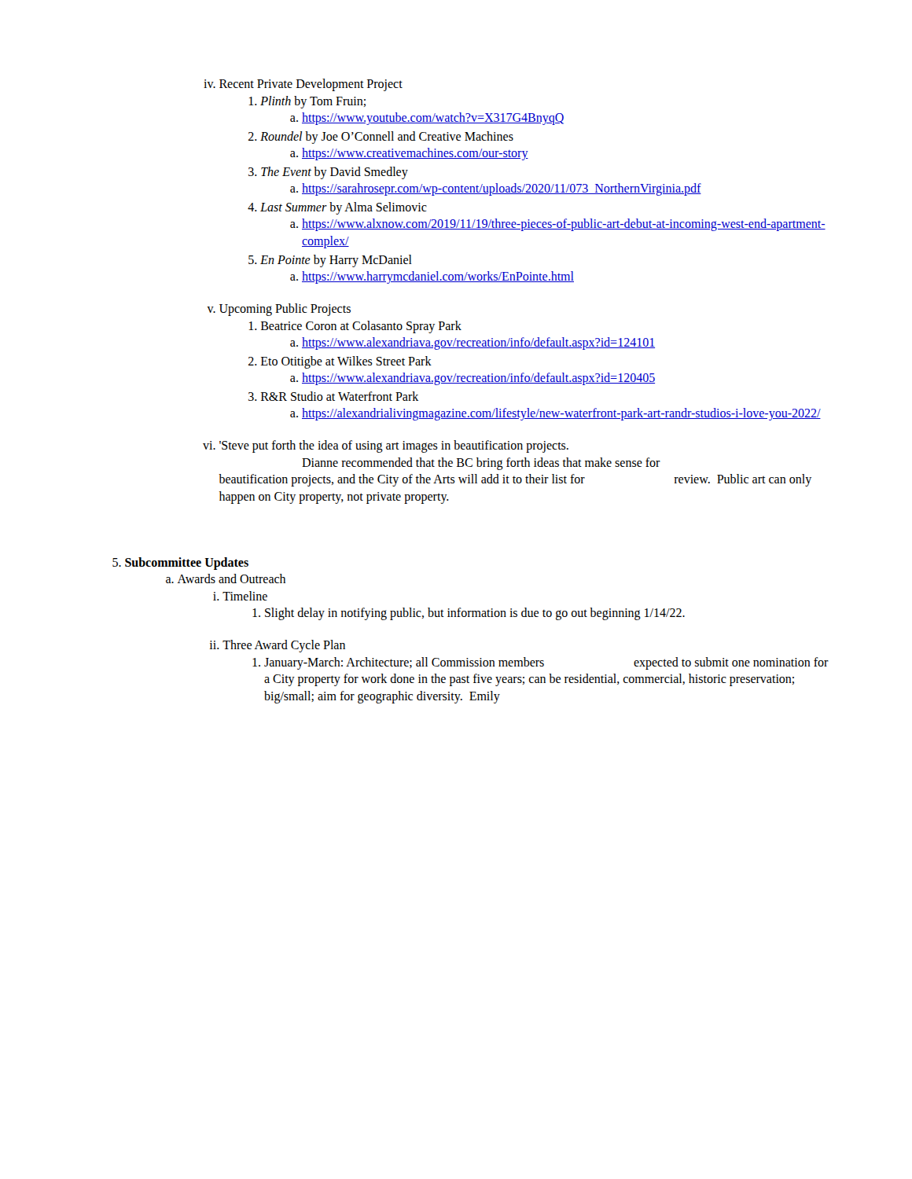Recent Private Development Project
Plinth by Tom Fruin;
https://www.youtube.com/watch?v=X317G4BnyqQ
Roundel by Joe O’Connell and Creative Machines
https://www.creativemachines.com/our-story
The Event by David Smedley
https://sarahrosepr.com/wp-content/uploads/2020/11/073_NorthernVirginia.pdf
Last Summer by Alma Selimovic
https://www.alxnow.com/2019/11/19/three-pieces-of-public-art-debut-at-incoming-west-end-apartment-complex/
En Pointe by Harry McDaniel
https://www.harrymcdaniel.com/works/EnPointe.html
Upcoming Public Projects
Beatrice Coron at Colasanto Spray Park
https://www.alexandriava.gov/recreation/info/default.aspx?id=124101
Eto Otitigbe at Wilkes Street Park
https://www.alexandriava.gov/recreation/info/default.aspx?id=120405
R&R Studio at Waterfront Park
https://alexandrialivingmagazine.com/lifestyle/new-waterfront-park-art-randr-studios-i-love-you-2022/
'Steve put forth the idea of using art images in beautification projects.
Dianne recommended that the BC bring forth ideas that make sense for beautification projects, and the City of the Arts will add it to their list for review. Public art can only happen on City property, not private property.
Subcommittee Updates
Awards and Outreach
Timeline
Slight delay in notifying public, but information is due to go out beginning 1/14/22.
Three Award Cycle Plan
January-March: Architecture; all Commission members expected to submit one nomination for a City property for work done in the past five years; can be residential, commercial, historic preservation; big/small; aim for geographic diversity. Emily